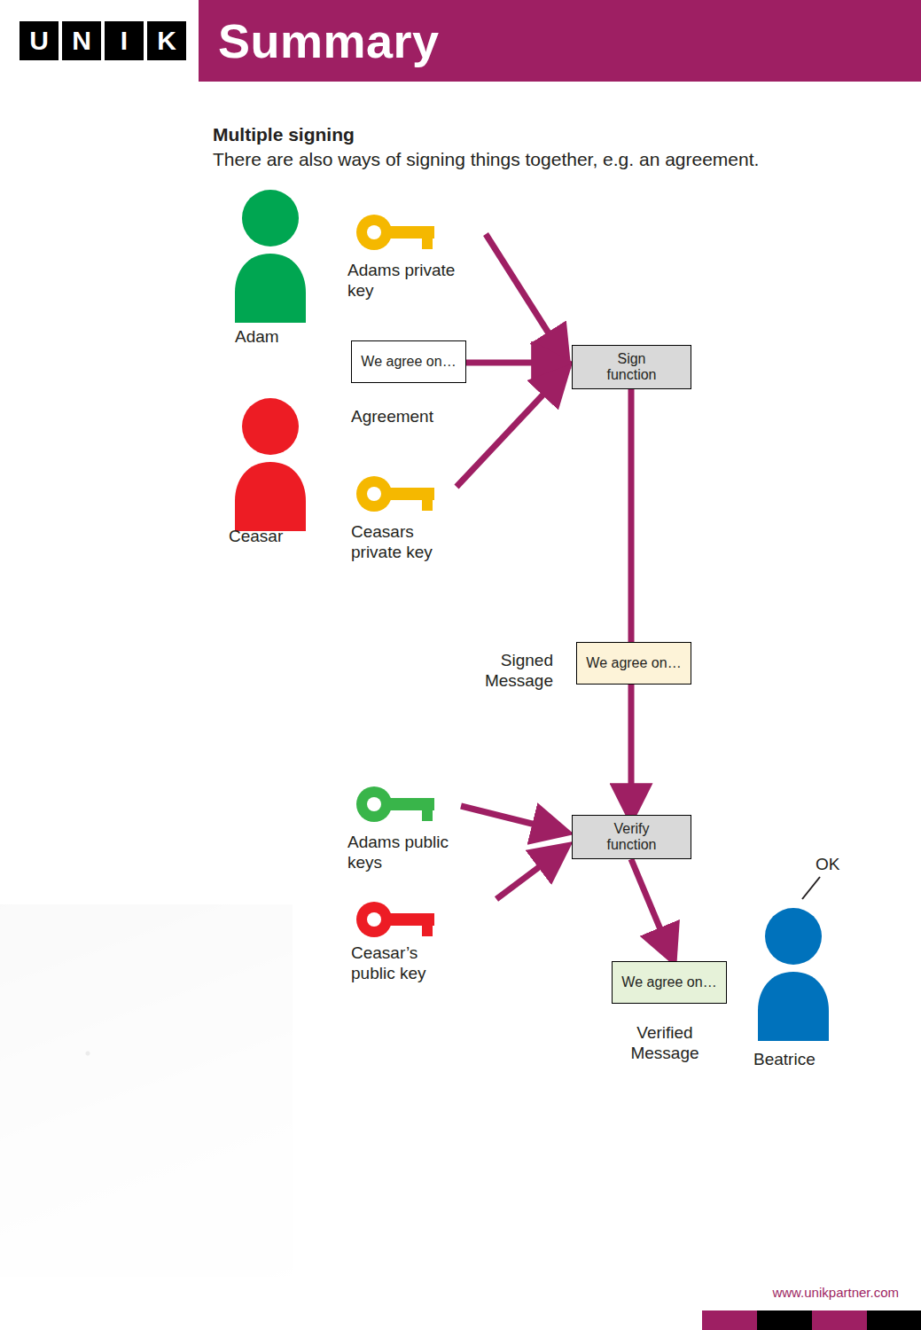UNIK
Summary
Multiple signing
There are also ways of signing things together, e.g. an agreement.
Adams private
key Adam Ceasars
private key Ceasar Agreement Adams public
keys Ceasar’s
public key Signed
Message Verified
Message Beatrice OK
We agree on…
Sign
function
We agree on…
Verify
function
We agree on…
www.unikpartner.com